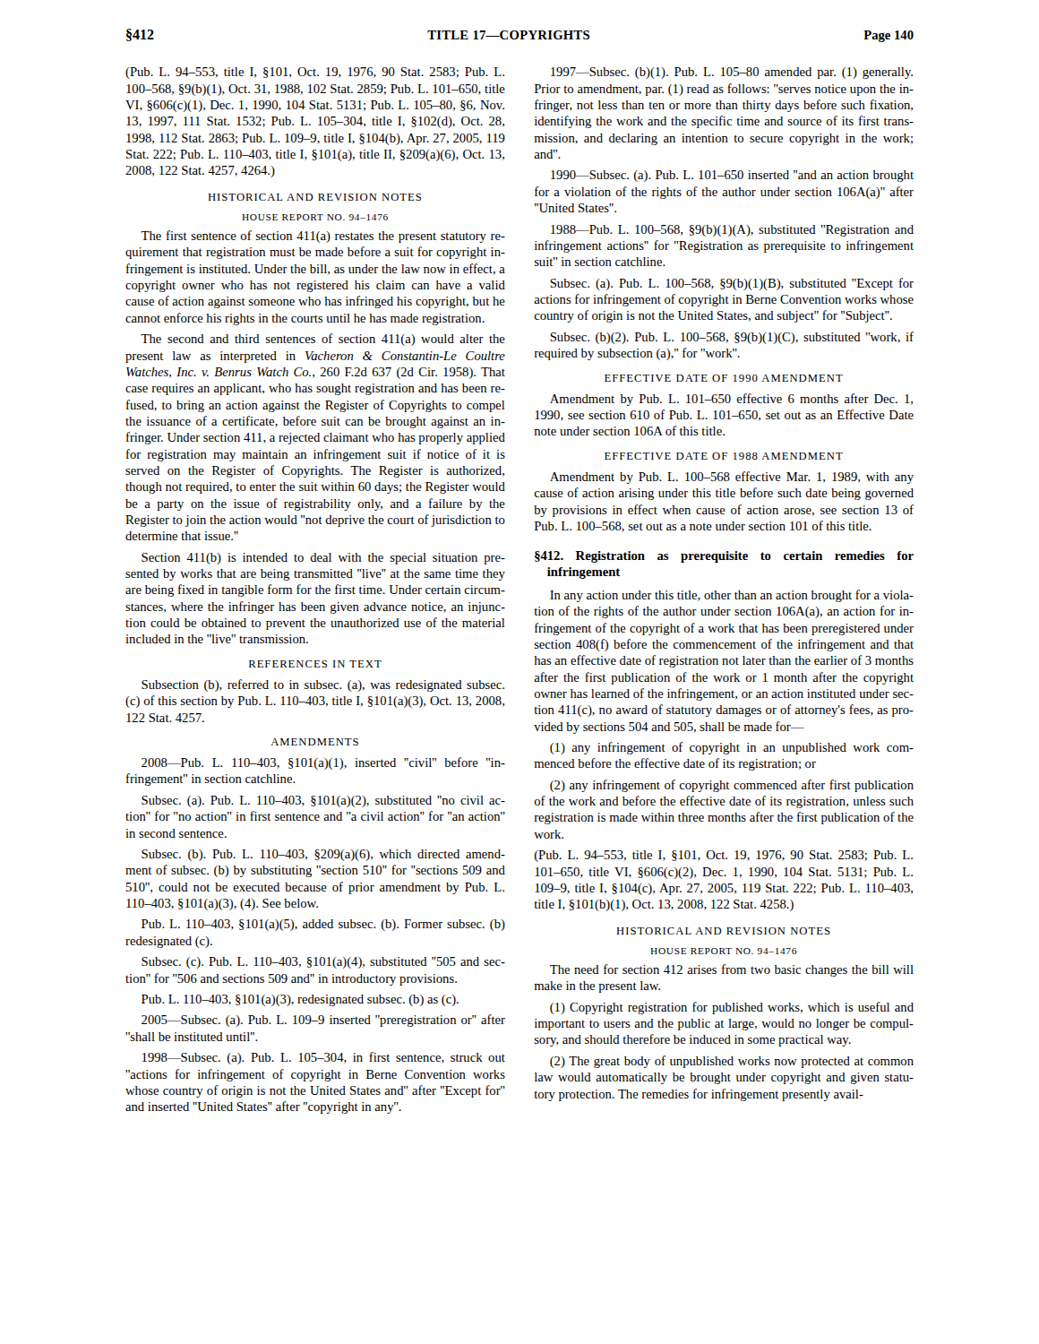§412 TITLE 17—COPYRIGHTS Page 140
(Pub. L. 94–553, title I, §101, Oct. 19, 1976, 90 Stat. 2583; Pub. L. 100–568, §9(b)(1), Oct. 31, 1988, 102 Stat. 2859; Pub. L. 101–650, title VI, §606(c)(1), Dec. 1, 1990, 104 Stat. 5131; Pub. L. 105–80, §6, Nov. 13, 1997, 111 Stat. 1532; Pub. L. 105–304, title I, §102(d), Oct. 28, 1998, 112 Stat. 2863; Pub. L. 109–9, title I, §104(b), Apr. 27, 2005, 119 Stat. 222; Pub. L. 110–403, title I, §101(a), title II, §209(a)(6), Oct. 13, 2008, 122 Stat. 4257, 4264.)
Historical and Revision Notes
house report no. 94–1476
The first sentence of section 411(a) restates the present statutory requirement that registration must be made before a suit for copyright infringement is instituted. Under the bill, as under the law now in effect, a copyright owner who has not registered his claim can have a valid cause of action against someone who has infringed his copyright, but he cannot enforce his rights in the courts until he has made registration.
The second and third sentences of section 411(a) would alter the present law as interpreted in Vacheron & Constantin-Le Coultre Watches, Inc. v. Benrus Watch Co., 260 F.2d 637 (2d Cir. 1958). That case requires an applicant, who has sought registration and has been refused, to bring an action against the Register of Copyrights to compel the issuance of a certificate, before suit can be brought against an infringer. Under section 411, a rejected claimant who has properly applied for registration may maintain an infringement suit if notice of it is served on the Register of Copyrights. The Register is authorized, though not required, to enter the suit within 60 days; the Register would be a party on the issue of registrability only, and a failure by the Register to join the action would ''not deprive the court of jurisdiction to determine that issue.''
Section 411(b) is intended to deal with the special situation presented by works that are being transmitted ''live'' at the same time they are being fixed in tangible form for the first time. Under certain circumstances, where the infringer has been given advance notice, an injunction could be obtained to prevent the unauthorized use of the material included in the ''live'' transmission.
References in Text
Subsection (b), referred to in subsec. (a), was redesignated subsec. (c) of this section by Pub. L. 110–403, title I, §101(a)(3), Oct. 13, 2008, 122 Stat. 4257.
Amendments
2008—Pub. L. 110–403, §101(a)(1), inserted ''civil'' before ''infringement'' in section catchline.
Subsec. (a). Pub. L. 110–403, §101(a)(2), substituted ''no civil action'' for ''no action'' in first sentence and ''a civil action'' for ''an action'' in second sentence.
Subsec. (b). Pub. L. 110–403, §209(a)(6), which directed amendment of subsec. (b) by substituting ''section 510'' for ''sections 509 and 510'', could not be executed because of prior amendment by Pub. L. 110–403, §101(a)(3), (4). See below.
Pub. L. 110–403, §101(a)(5), added subsec. (b). Former subsec. (b) redesignated (c).
Subsec. (c). Pub. L. 110–403, §101(a)(4), substituted ''505 and section'' for ''506 and sections 509 and'' in introductory provisions.
Pub. L. 110–403, §101(a)(3), redesignated subsec. (b) as (c).
2005—Subsec. (a). Pub. L. 109–9 inserted ''preregistration or'' after ''shall be instituted until''.
1998—Subsec. (a). Pub. L. 105–304, in first sentence, struck out ''actions for infringement of copyright in Berne Convention works whose country of origin is not the United States and'' after ''Except for'' and inserted ''United States'' after ''copyright in any''.
1997—Subsec. (b)(1). Pub. L. 105–80 amended par. (1) generally. Prior to amendment, par. (1) read as follows: ''serves notice upon the infringer, not less than ten or more than thirty days before such fixation, identifying the work and the specific time and source of its first transmission, and declaring an intention to secure copyright in the work; and''.
1990—Subsec. (a). Pub. L. 101–650 inserted ''and an action brought for a violation of the rights of the author under section 106A(a)'' after ''United States''.
1988—Pub. L. 100–568, §9(b)(1)(A), substituted ''Registration and infringement actions'' for ''Registration as prerequisite to infringement suit'' in section catchline.
Subsec. (a). Pub. L. 100–568, §9(b)(1)(B), substituted ''Except for actions for infringement of copyright in Berne Convention works whose country of origin is not the United States, and subject'' for ''Subject''.
Subsec. (b)(2). Pub. L. 100–568, §9(b)(1)(C), substituted ''work, if required by subsection (a),'' for ''work''.
Effective Date of 1990 Amendment
Amendment by Pub. L. 101–650 effective 6 months after Dec. 1, 1990, see section 610 of Pub. L. 101–650, set out as an Effective Date note under section 106A of this title.
Effective Date of 1988 Amendment
Amendment by Pub. L. 100–568 effective Mar. 1, 1989, with any cause of action arising under this title before such date being governed by provisions in effect when cause of action arose, see section 13 of Pub. L. 100–568, set out as a note under section 101 of this title.
§412. Registration as prerequisite to certain remedies for infringement
In any action under this title, other than an action brought for a violation of the rights of the author under section 106A(a), an action for infringement of the copyright of a work that has been preregistered under section 408(f) before the commencement of the infringement and that has an effective date of registration not later than the earlier of 3 months after the first publication of the work or 1 month after the copyright owner has learned of the infringement, or an action instituted under section 411(c), no award of statutory damages or of attorney's fees, as provided by sections 504 and 505, shall be made for—
(1) any infringement of copyright in an unpublished work commenced before the effective date of its registration; or
(2) any infringement of copyright commenced after first publication of the work and before the effective date of its registration, unless such registration is made within three months after the first publication of the work.
(Pub. L. 94–553, title I, §101, Oct. 19, 1976, 90 Stat. 2583; Pub. L. 101–650, title VI, §606(c)(2), Dec. 1, 1990, 104 Stat. 5131; Pub. L. 109–9, title I, §104(c), Apr. 27, 2005, 119 Stat. 222; Pub. L. 110–403, title I, §101(b)(1), Oct. 13, 2008, 122 Stat. 4258.)
Historical and Revision Notes
house report no. 94–1476
The need for section 412 arises from two basic changes the bill will make in the present law.
(1) Copyright registration for published works, which is useful and important to users and the public at large, would no longer be compulsory, and should therefore be induced in some practical way.
(2) The great body of unpublished works now protected at common law would automatically be brought under copyright and given statutory protection. The remedies for infringement presently avail-